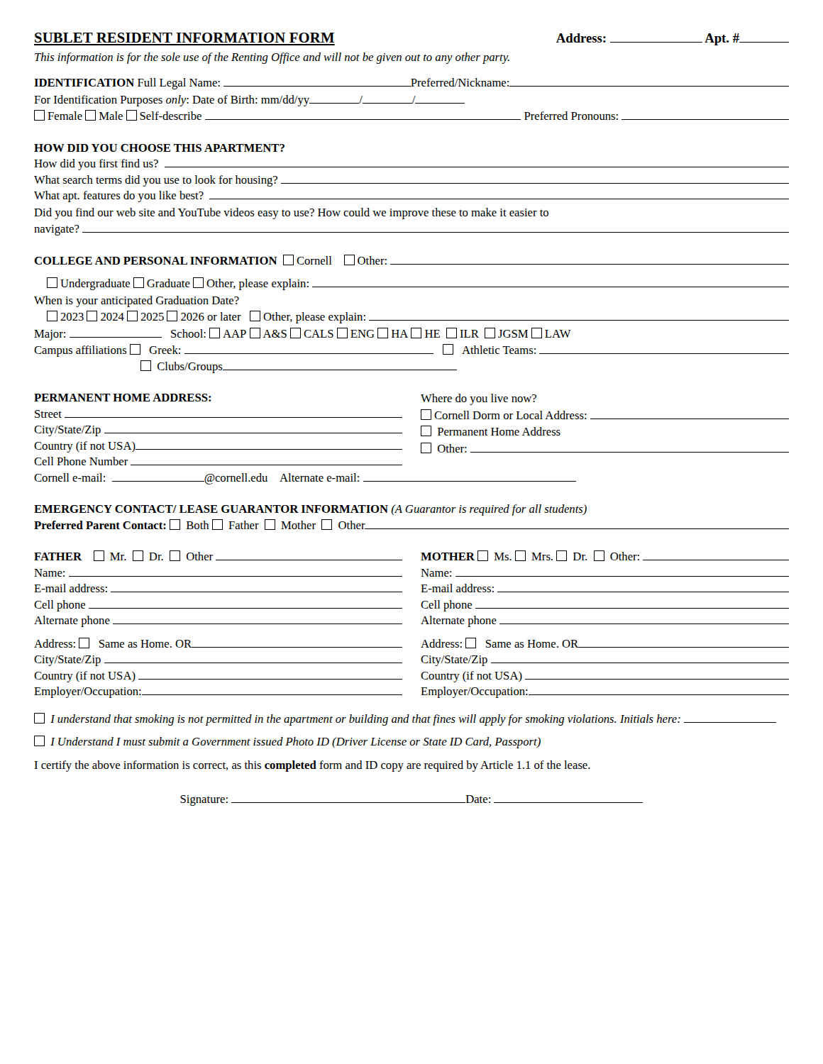SUBLET RESIDENT INFORMATION FORM
Address: Apt. #
This information is for the sole use of the Renting Office and will not be given out to any other party.
IDENTIFICATION Full Legal Name: Preferred/Nickname:
For Identification Purposes only: Date of Birth: mm/dd/yy / /
Female Male Self-describe Preferred Pronouns:
HOW DID YOU CHOOSE THIS APARTMENT?
How did you first find us?
What search terms did you use to look for housing?
What apt. features do you like best?
Did you find our web site and YouTube videos easy to use? How could we improve these to make it easier to
navigate?
COLLEGE and PERSONAL INFORMATION Cornell Other:
Undergraduate Graduate Other, please explain:
When is your anticipated Graduation Date?
2023 2024 2025 2026 or later Other, please explain:
Major: School: AAP A&S CALS ENG HA HE ILR JGSM LAW
Campus affiliations Greek: Athletic Teams:
Clubs/Groups
Permanent Home Address:
Street
City/State/Zip
Country (if not USA)
Cell Phone Number
Where do you live now?
Cornell Dorm or Local Address:
Permanent Home Address
Other:
Cornell e-mail: @cornell.edu Alternate e-mail:
EMERGENCY CONTACT/ LEASE GUARANTOR INFORMATION (A Guarantor is required for all students)
Preferred Parent Contact: Both Father Mother Other
FATHER Mr. Dr. Other
Name:
E-mail address:
Cell phone
Alternate phone
Address: Same as Home. OR
City/State/Zip
Country (if not USA)
Employer/Occupation:
MOTHER Ms. Mrs. Dr. Other:
Name:
E-mail address:
Cell phone
Alternate phone
Address: Same as Home. OR
City/State/Zip
Country (if not USA)
Employer/Occupation:
I understand that smoking is not permitted in the apartment or building and that fines will apply for smoking violations. Initials here:
I Understand I must submit a Government issued Photo ID (Driver License or State ID Card, Passport)
I certify the above information is correct, as this completed form and ID copy are required by Article 1.1 of the lease.
Signature: Date: